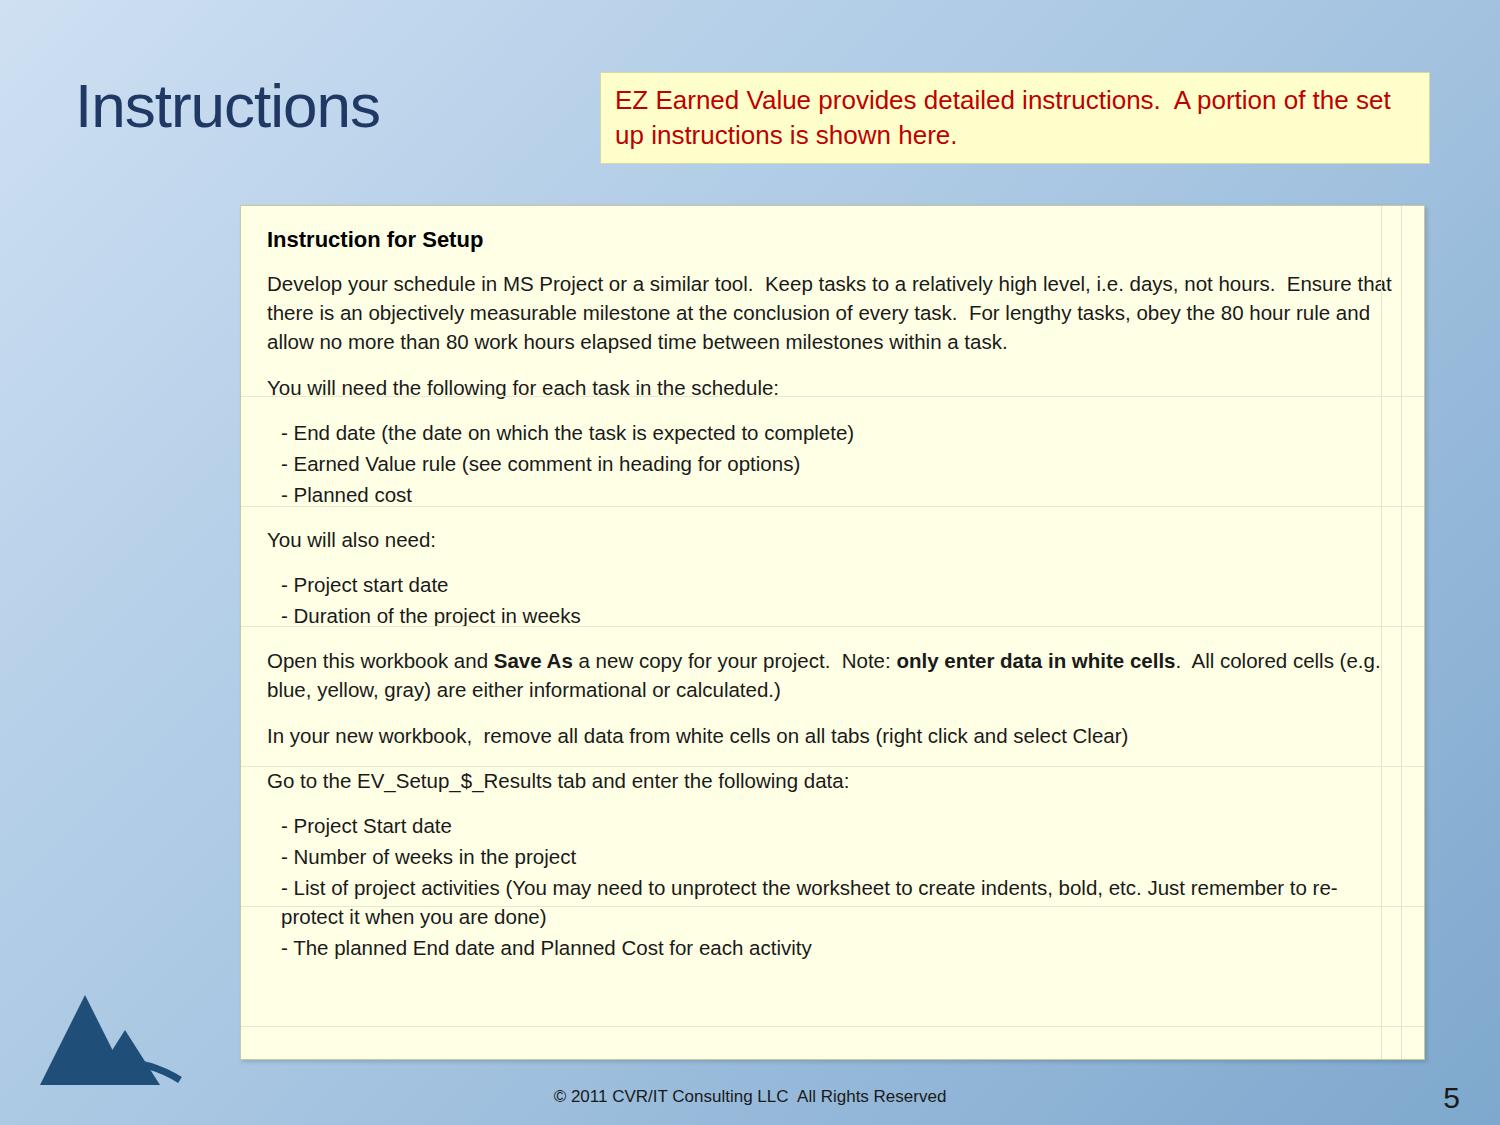Instructions
EZ Earned Value provides detailed instructions. A portion of the set up instructions is shown here.
Instruction for Setup
Develop your schedule in MS Project or a similar tool. Keep tasks to a relatively high level, i.e. days, not hours. Ensure that there is an objectively measurable milestone at the conclusion of every task. For lengthy tasks, obey the 80 hour rule and allow no more than 80 work hours elapsed time between milestones within a task.
You will need the following for each task in the schedule:
End date (the date on which the task is expected to complete)
Earned Value rule (see comment in heading for options)
Planned cost
You will also need:
Project start date
Duration of the project in weeks
Open this workbook and Save As a new copy for your project. Note: only enter data in white cells. All colored cells (e.g. blue, yellow, gray) are either informational or calculated.)
In your new workbook, remove all data from white cells on all tabs (right click and select Clear)
Go to the EV_Setup_$_Results tab and enter the following data:
Project Start date
Number of weeks in the project
List of project activities (You may need to unprotect the worksheet to create indents, bold, etc. Just remember to re-protect it when you are done)
The planned End date and Planned Cost for each activity
© 2011 CVR/IT Consulting LLC All Rights Reserved
5